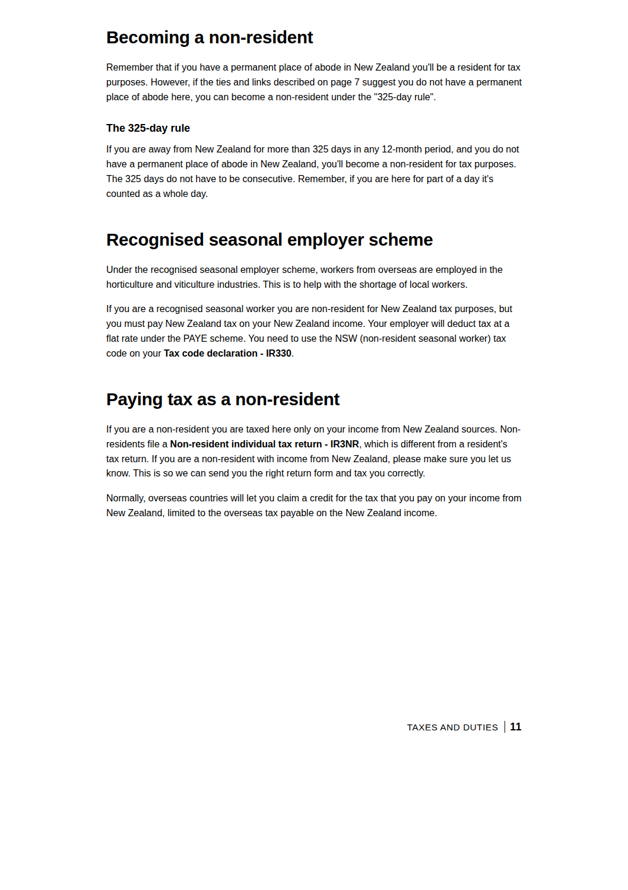Becoming a non-resident
Remember that if you have a permanent place of abode in New Zealand you'll be a resident for tax purposes. However, if the ties and links described on page 7 suggest you do not have a permanent place of abode here, you can become a non-resident under the "325-day rule".
The 325-day rule
If you are away from New Zealand for more than 325 days in any 12-month period, and you do not have a permanent place of abode in New Zealand, you'll become a non-resident for tax purposes. The 325 days do not have to be consecutive. Remember, if you are here for part of a day it's counted as a whole day.
Recognised seasonal employer scheme
Under the recognised seasonal employer scheme, workers from overseas are employed in the horticulture and viticulture industries. This is to help with the shortage of local workers.
If you are a recognised seasonal worker you are non-resident for New Zealand tax purposes, but you must pay New Zealand tax on your New Zealand income. Your employer will deduct tax at a flat rate under the PAYE scheme. You need to use the NSW (non-resident seasonal worker) tax code on your Tax code declaration - IR330.
Paying tax as a non-resident
If you are a non-resident you are taxed here only on your income from New Zealand sources. Non-residents file a Non-resident individual tax return - IR3NR, which is different from a resident's tax return. If you are a non-resident with income from New Zealand, please make sure you let us know. This is so we can send you the right return form and tax you correctly.
Normally, overseas countries will let you claim a credit for the tax that you pay on your income from New Zealand, limited to the overseas tax payable on the New Zealand income.
TAXES AND DUTIES 11